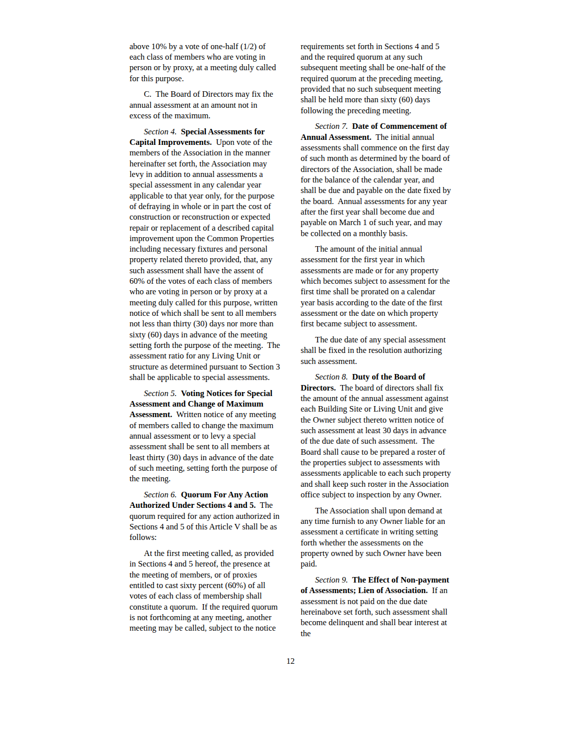above 10% by a vote of one-half (1/2) of each class of members who are voting in person or by proxy, at a meeting duly called for this purpose.
C. The Board of Directors may fix the annual assessment at an amount not in excess of the maximum.
Section 4. Special Assessments for Capital Improvements. Upon vote of the members of the Association in the manner hereinafter set forth, the Association may levy in addition to annual assessments a special assessment in any calendar year applicable to that year only, for the purpose of defraying in whole or in part the cost of construction or reconstruction or expected repair or replacement of a described capital improvement upon the Common Properties including necessary fixtures and personal property related thereto provided, that, any such assessment shall have the assent of 60% of the votes of each class of members who are voting in person or by proxy at a meeting duly called for this purpose, written notice of which shall be sent to all members not less than thirty (30) days nor more than sixty (60) days in advance of the meeting setting forth the purpose of the meeting. The assessment ratio for any Living Unit or structure as determined pursuant to Section 3 shall be applicable to special assessments.
Section 5. Voting Notices for Special Assessment and Change of Maximum Assessment. Written notice of any meeting of members called to change the maximum annual assessment or to levy a special assessment shall be sent to all members at least thirty (30) days in advance of the date of such meeting, setting forth the purpose of the meeting.
Section 6. Quorum For Any Action Authorized Under Sections 4 and 5. The quorum required for any action authorized in Sections 4 and 5 of this Article V shall be as follows:
At the first meeting called, as provided in Sections 4 and 5 hereof, the presence at the meeting of members, or of proxies entitled to cast sixty percent (60%) of all votes of each class of membership shall constitute a quorum. If the required quorum is not forthcoming at any meeting, another meeting may be called, subject to the notice requirements set forth in Sections 4 and 5 and the required quorum at any such subsequent meeting shall be one-half of the required quorum at the preceding meeting, provided that no such subsequent meeting shall be held more than sixty (60) days following the preceding meeting.
Section 7. Date of Commencement of Annual Assessment. The initial annual assessments shall commence on the first day of such month as determined by the board of directors of the Association, shall be made for the balance of the calendar year, and shall be due and payable on the date fixed by the board. Annual assessments for any year after the first year shall become due and payable on March 1 of such year, and may be collected on a monthly basis.
The amount of the initial annual assessment for the first year in which assessments are made or for any property which becomes subject to assessment for the first time shall be prorated on a calendar year basis according to the date of the first assessment or the date on which property first became subject to assessment.
The due date of any special assessment shall be fixed in the resolution authorizing such assessment.
Section 8. Duty of the Board of Directors. The board of directors shall fix the amount of the annual assessment against each Building Site or Living Unit and give the Owner subject thereto written notice of such assessment at least 30 days in advance of the due date of such assessment. The Board shall cause to be prepared a roster of the properties subject to assessments with assessments applicable to each such property and shall keep such roster in the Association office subject to inspection by any Owner.
The Association shall upon demand at any time furnish to any Owner liable for an assessment a certificate in writing setting forth whether the assessments on the property owned by such Owner have been paid.
Section 9. The Effect of Non-payment of Assessments; Lien of Association. If an assessment is not paid on the due date hereinabove set forth, such assessment shall become delinquent and shall bear interest at the
12